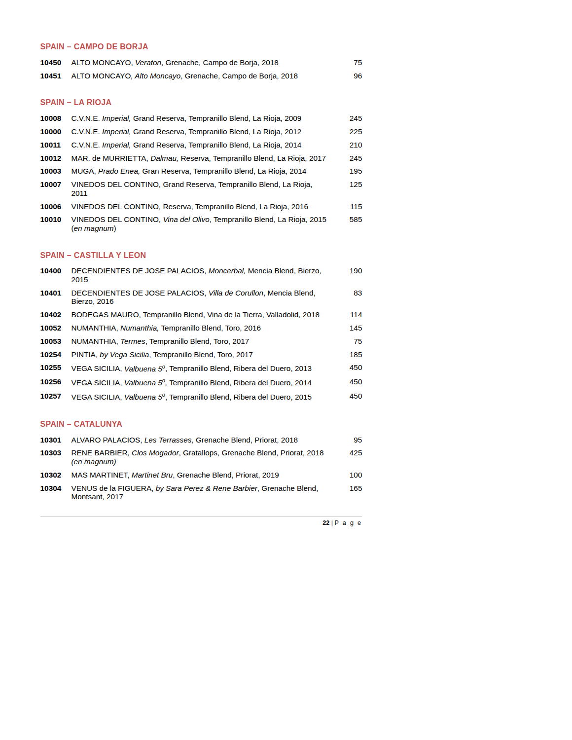Spain – Campo de Borja
| 10450 | ALTO MONCAYO, Veraton , Grenache, Campo de Borja, 2018 | 75 |
| 10451 | ALTO MONCAYO , Alto Moncayo , Grenache, Campo de Borja, 2018 | 96 |
Spain – La Rioja
| 10008 | C.V.N.E. Imperial, Grand Reserva, Tempranillo Blend, La Rioja, 2009 | 245 |
| 10000 | C.V.N.E. Imperial, Grand Reserva, Tempranillo Blend, La Rioja, 2012 | 225 |
| 10011 | C.V.N.E. Imperial, Grand Reserva, Tempranillo Blend, La Rioja, 2014 | 210 |
| 10012 | MAR. de MURRIETTA, Dalmau, Reserva, Tempranillo Blend, La Rioja, 2017 | 245 |
| 10003 | MUGA, Prado Enea, Gran Reserva, Tempranillo Blend, La Rioja, 2014 | 195 |
| 10007 | VINEDOS DEL CONTINO, Grand Reserva, Tempranillo Blend, La Rioja, 2011 | 125 |
| 10006 | VINEDOS DEL CONTINO, Reserva, Tempranillo Blend, La Rioja, 2016 | 115 |
| 10010 | VINEDOS DEL CONTINO, Vina del Olivo , Tempranillo Blend, La Rioja, 2015 ( en magnum ) | 585 |
Spain – Castilla y Leon
| 10400 | DECENDIENTES DE JOSE PALACIOS, Moncerbal, Mencia Blend, Bierzo, 2015 | 190 |
| 10401 | DECENDIENTES DE JOSE PALACIOS, Villa de Corullon , Mencia Blend, Bierzo, 2016 | 83 |
| 10402 | BODEGAS MAURO, Tempranillo Blend, Vina de la Tierra, Valladolid, 2018 | 114 |
| 10052 | NUMANTHIA, Numanthia, Tempranillo Blend, Toro, 2016 | 145 |
| 10053 | NUMANTHIA, Termes , Tempranillo Blend, Toro, 2017 | 75 |
| 10254 | PINTIA, by Vega Sicilia , Tempranillo Blend, Toro, 2017 | 185 |
| 10255 | VEGA SICILIA, Valbuena 5 o , Tempranillo Blend, Ribera del Duero, 2013 | 450 |
| 10256 | VEGA SICILIA, Valbuena 5 o , Tempranillo Blend, Ribera del Duero, 2014 | 450 |
| 10257 | VEGA SICILIA, Valbuena 5 o , Tempranillo Blend, Ribera del Duero, 2015 | 450 |
Spain – Catalunya
| 10301 | ALVARO PALACIOS, Les Terrasses , Grenache Blend, Priorat, 2018 | 95 |
| 10303 | RENE BARBIER, Clos Mogador , Gratallops, Grenache Blend, Priorat, 2018 (en magnum) | 425 |
| 10302 | MAS MARTINET, Martinet Bru , Grenache Blend, Priorat, 2019 | 100 |
| 10304 | VENUS de la FIGUERA, by Sara Perez & Rene Barbier , Grenache Blend, Montsant, 2017 | 165 |
22 | P a g e